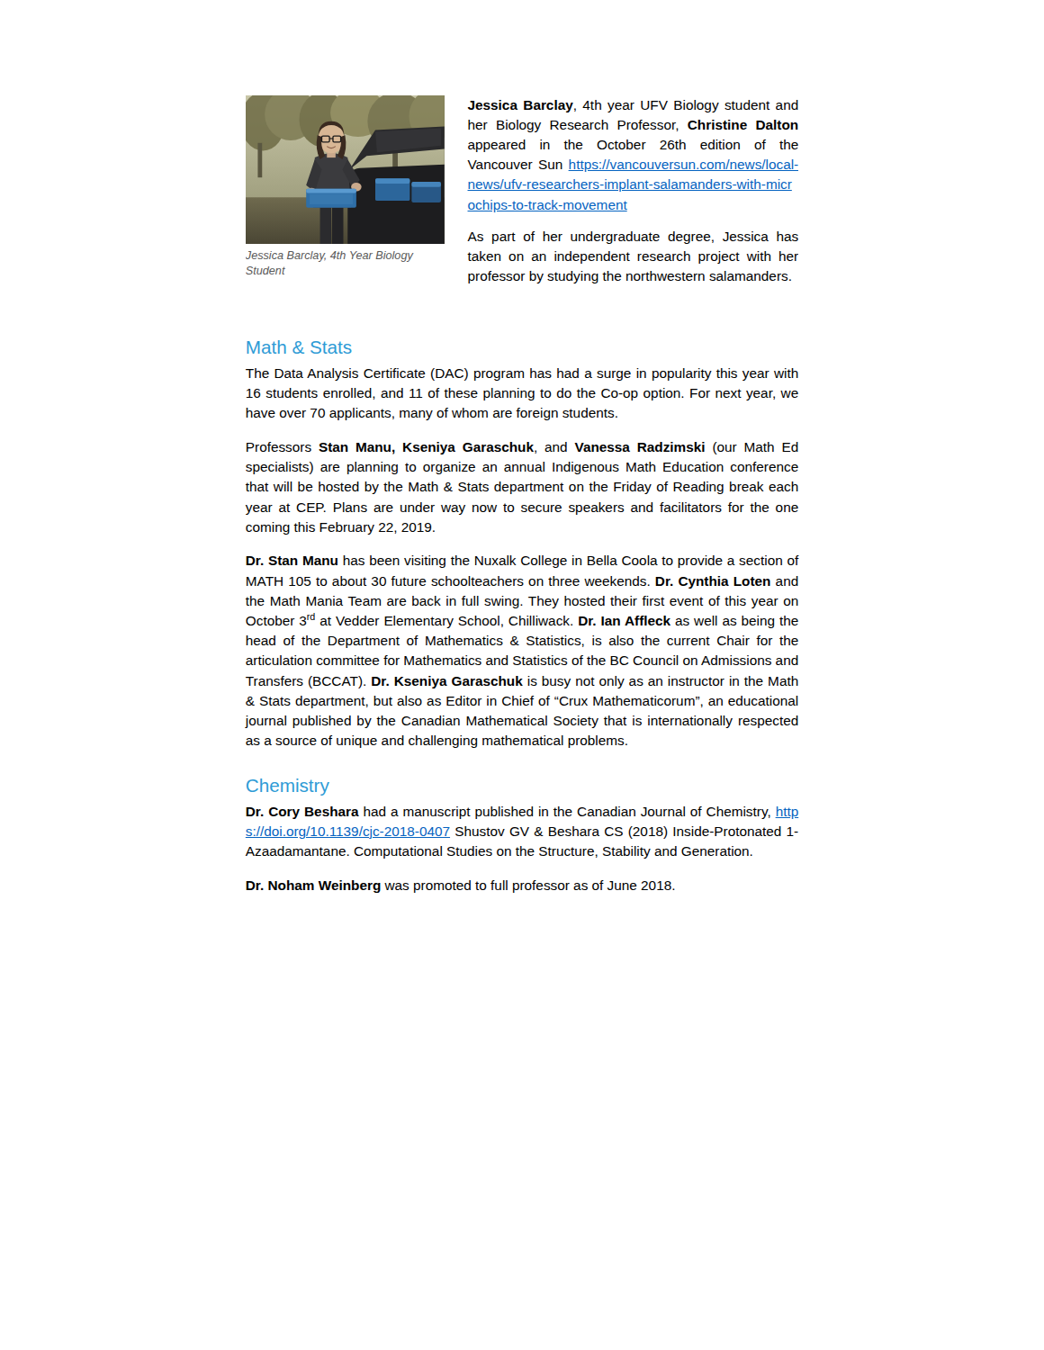Jessica Barclay, 4th Year Biology Student
Jessica Barclay, 4th year UFV Biology student and her Biology Research Professor, Christine Dalton appeared in the October 26th edition of the Vancouver Sun https://vancouversun.com/news/local-news/ufv-researchers-implant-salamanders-with-microchips-to-track-movement
As part of her undergraduate degree, Jessica has taken on an independent research project with her professor by studying the northwestern salamanders.
Math & Stats
The Data Analysis Certificate (DAC) program has had a surge in popularity this year with 16 students enrolled, and 11 of these planning to do the Co-op option. For next year, we have over 70 applicants, many of whom are foreign students.
Professors Stan Manu, Kseniya Garaschuk, and Vanessa Radzimski (our Math Ed specialists) are planning to organize an annual Indigenous Math Education conference that will be hosted by the Math & Stats department on the Friday of Reading break each year at CEP. Plans are under way now to secure speakers and facilitators for the one coming this February 22, 2019.
Dr. Stan Manu has been visiting the Nuxalk College in Bella Coola to provide a section of MATH 105 to about 30 future schoolteachers on three weekends. Dr. Cynthia Loten and the Math Mania Team are back in full swing. They hosted their first event of this year on October 3rd at Vedder Elementary School, Chilliwack. Dr. Ian Affleck as well as being the head of the Department of Mathematics & Statistics, is also the current Chair for the articulation committee for Mathematics and Statistics of the BC Council on Admissions and Transfers (BCCAT). Dr. Kseniya Garaschuk is busy not only as an instructor in the Math & Stats department, but also as Editor in Chief of “Crux Mathematicorum”, an educational journal published by the Canadian Mathematical Society that is internationally respected as a source of unique and challenging mathematical problems.
Chemistry
Dr. Cory Beshara had a manuscript published in the Canadian Journal of Chemistry, https://doi.org/10.1139/cjc-2018-0407 Shustov GV & Beshara CS (2018) Inside-Protonated 1-Azaadamantane. Computational Studies on the Structure, Stability and Generation.
Dr. Noham Weinberg was promoted to full professor as of June 2018.